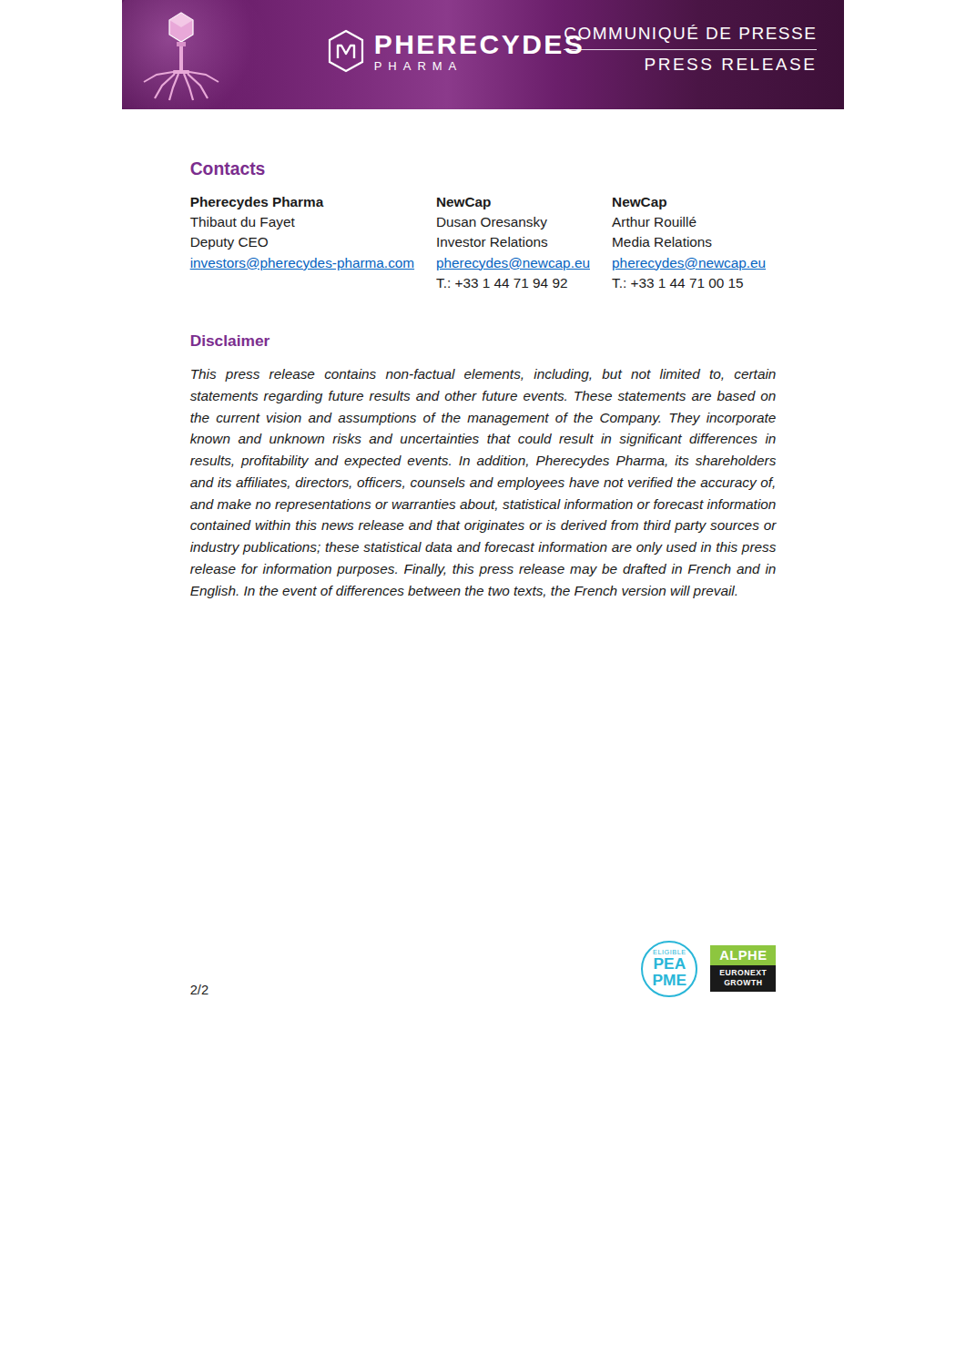PHERECYDES
PHARMA
COMMUNIQUÉ DE PRESSE
PRESS RELEASE
Contacts
Pherecydes Pharma
Thibaut du Fayet
Deputy CEO
investors@pherecydes-pharma.com
NewCap
Dusan Oresansky
Investor Relations
pherecydes@newcap.eu
T.: +33 1 44 71 94 92
NewCap
Arthur Rouillé
Media Relations
pherecydes@newcap.eu
T.: +33 1 44 71 00 15
Disclaimer
This press release contains non-factual elements, including, but not limited to, certain statements regarding future results and other future events. These statements are based on the current vision and assumptions of the management of the Company. They incorporate known and unknown risks and uncertainties that could result in significant differences in results, profitability and expected events. In addition, Pherecydes Pharma, its shareholders and its affiliates, directors, officers, counsels and employees have not verified the accuracy of, and make no representations or warranties about, statistical information or forecast information contained within this news release and that originates or is derived from third party sources or industry publications; these statistical data and forecast information are only used in this press release for information purposes. Finally, this press release may be drafted in French and in English. In the event of differences between the two texts, the French version will prevail.
2/2
ELIGIBLE
PEA
PME
ALPHE
EURONEXT
GROWTH